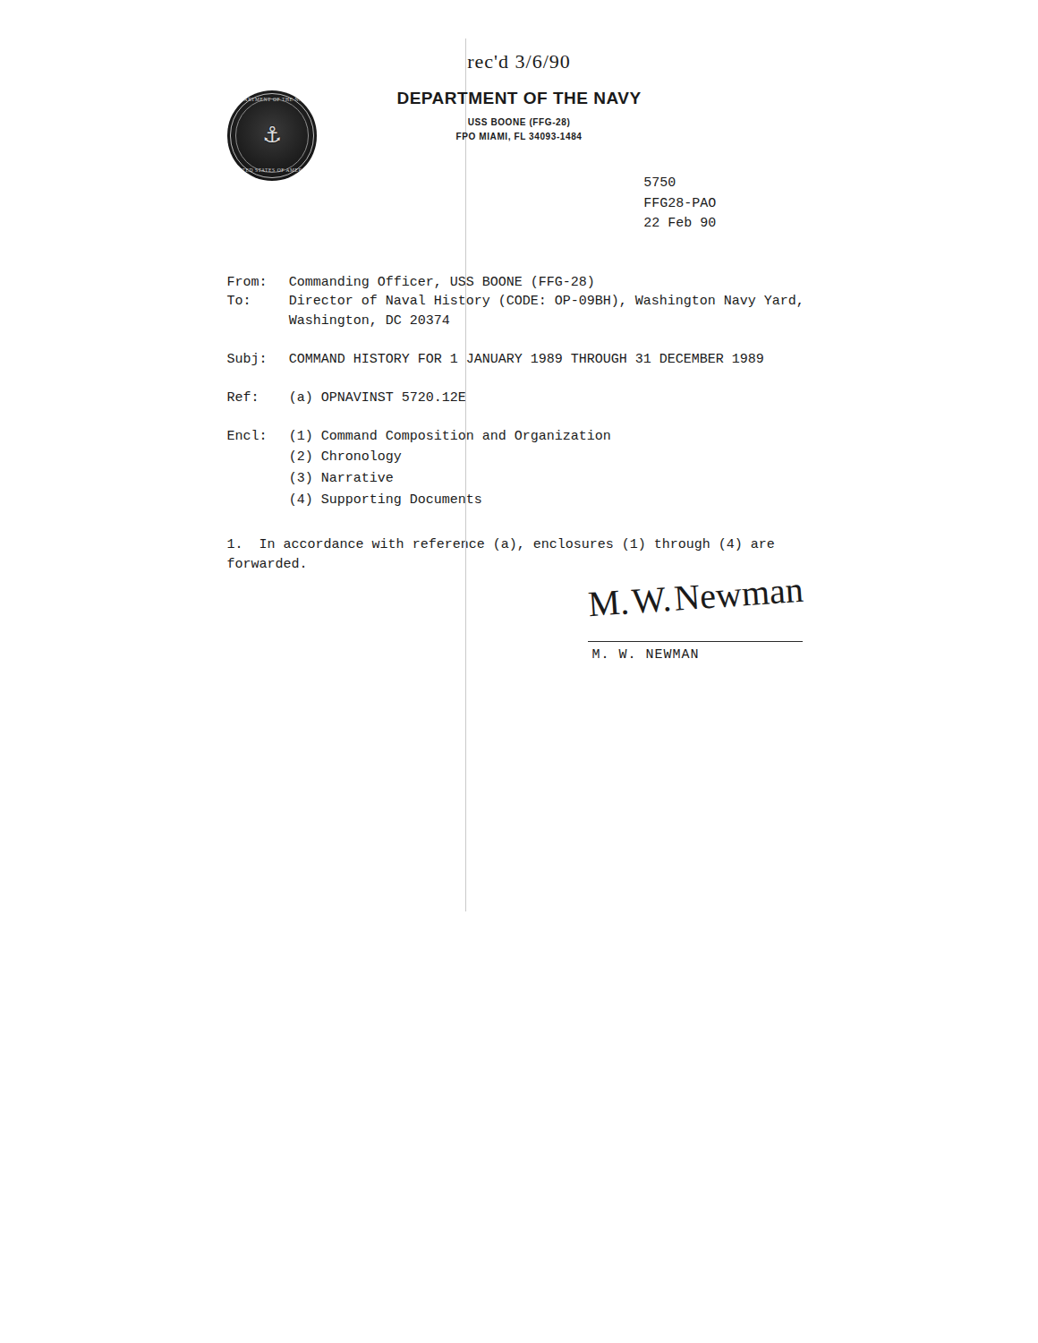rec'd 3/6/90
Department of the Navy ⚓ United States of America
DEPARTMENT OF THE NAVY
USS BOONE (FFG-28)
FPO MIAMI, FL 34093-1484
5750
FFG28-PAO
22 Feb 90
From:
Commanding Officer, USS BOONE (FFG-28)
To:
Director of Naval History (CODE: OP-09BH), Washington Navy Yard,
Washington, DC 20374
Subj:
COMMAND HISTORY FOR 1 JANUARY 1989 THROUGH 31 DECEMBER 1989
Ref:
(a) OPNAVINST 5720.12E
Encl:
(1) Command Composition and Organization
(2) Chronology
(3) Narrative
(4) Supporting Documents
1. In accordance with reference (a), enclosures (1) through (4) are
forwarded.
M. W. Newman M. W. NEWMAN